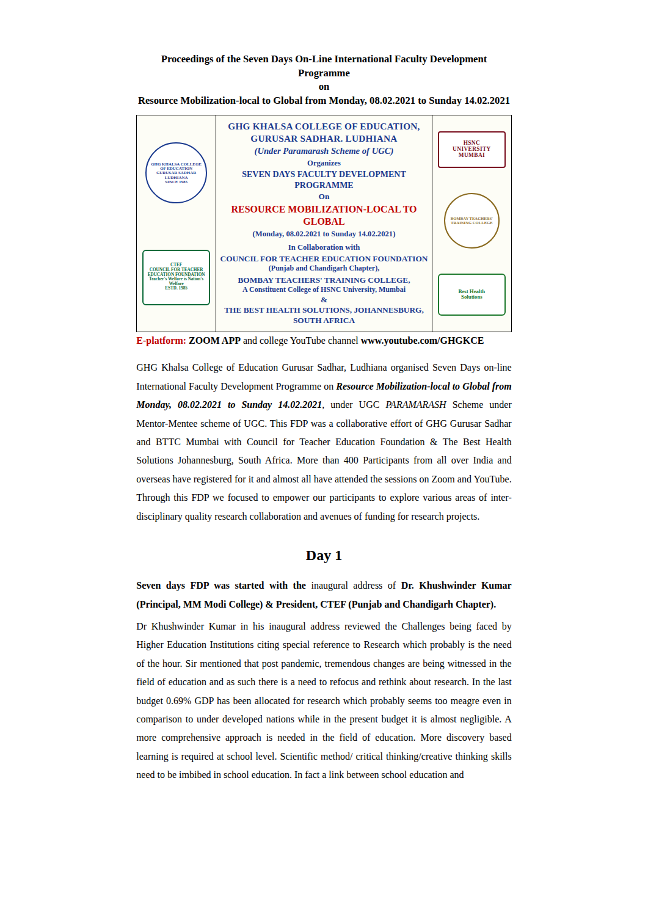Proceedings of the Seven Days On-Line International Faculty Development Programme on Resource Mobilization-local to Global from Monday, 08.02.2021 to Sunday 14.02.2021
GHG KHALSA COLLEGE OF EDUCATION
GURUSAR SADHAR
LUDHIANA
SINCE 1985
CTEF
COUNCIL FOR TEACHER EDUCATION FOUNDATION
Teacher's Welfare is Nation's Welfare
ESTD. 1985
GHG KHALSA COLLEGE OF EDUCATION, GURUSAR SADHAR. LUDHIANA
(Under Paramarash Scheme of UGC)
Organizes
SEVEN DAYS FACULTY DEVELOPMENT PROGRAMME
On
RESOURCE MOBILIZATION-LOCAL TO GLOBAL
(Monday, 08.02.2021 to Sunday 14.02.2021)
In Collaboration with
COUNCIL FOR TEACHER EDUCATION FOUNDATION
(Punjab and Chandigarh Chapter),
BOMBAY TEACHERS' TRAINING COLLEGE,
A Constituent College of HSNC University, Mumbai
&
THE BEST HEALTH SOLUTIONS, JOHANNESBURG, SOUTH AFRICA
HSNC
UNIVERSITY
MUMBAI
BOMBAY TEACHERS' TRAINING COLLEGE
Best Health
Solutions
E-platform: ZOOM APP and college YouTube channel www.youtube.com/GHGKCE
GHG Khalsa College of Education Gurusar Sadhar, Ludhiana organised Seven Days on-line International Faculty Development Programme on Resource Mobilization-local to Global from Monday, 08.02.2021 to Sunday 14.02.2021, under UGC PARAMARASH Scheme under Mentor-Mentee scheme of UGC. This FDP was a collaborative effort of GHG Gurusar Sadhar and BTTC Mumbai with Council for Teacher Education Foundation & The Best Health Solutions Johannesburg, South Africa. More than 400 Participants from all over India and overseas have registered for it and almost all have attended the sessions on Zoom and YouTube. Through this FDP we focused to empower our participants to explore various areas of inter-disciplinary quality research collaboration and avenues of funding for research projects.
Day 1
Seven days FDP was started with the inaugural address of Dr. Khushwinder Kumar (Principal, MM Modi College) & President, CTEF (Punjab and Chandigarh Chapter).
Dr Khushwinder Kumar in his inaugural address reviewed the Challenges being faced by Higher Education Institutions citing special reference to Research which probably is the need of the hour. Sir mentioned that post pandemic, tremendous changes are being witnessed in the field of education and as such there is a need to refocus and rethink about research. In the last budget 0.69% GDP has been allocated for research which probably seems too meagre even in comparison to under developed nations while in the present budget it is almost negligible. A more comprehensive approach is needed in the field of education. More discovery based learning is required at school level. Scientific method/ critical thinking/creative thinking skills need to be imbibed in school education. In fact a link between school education and